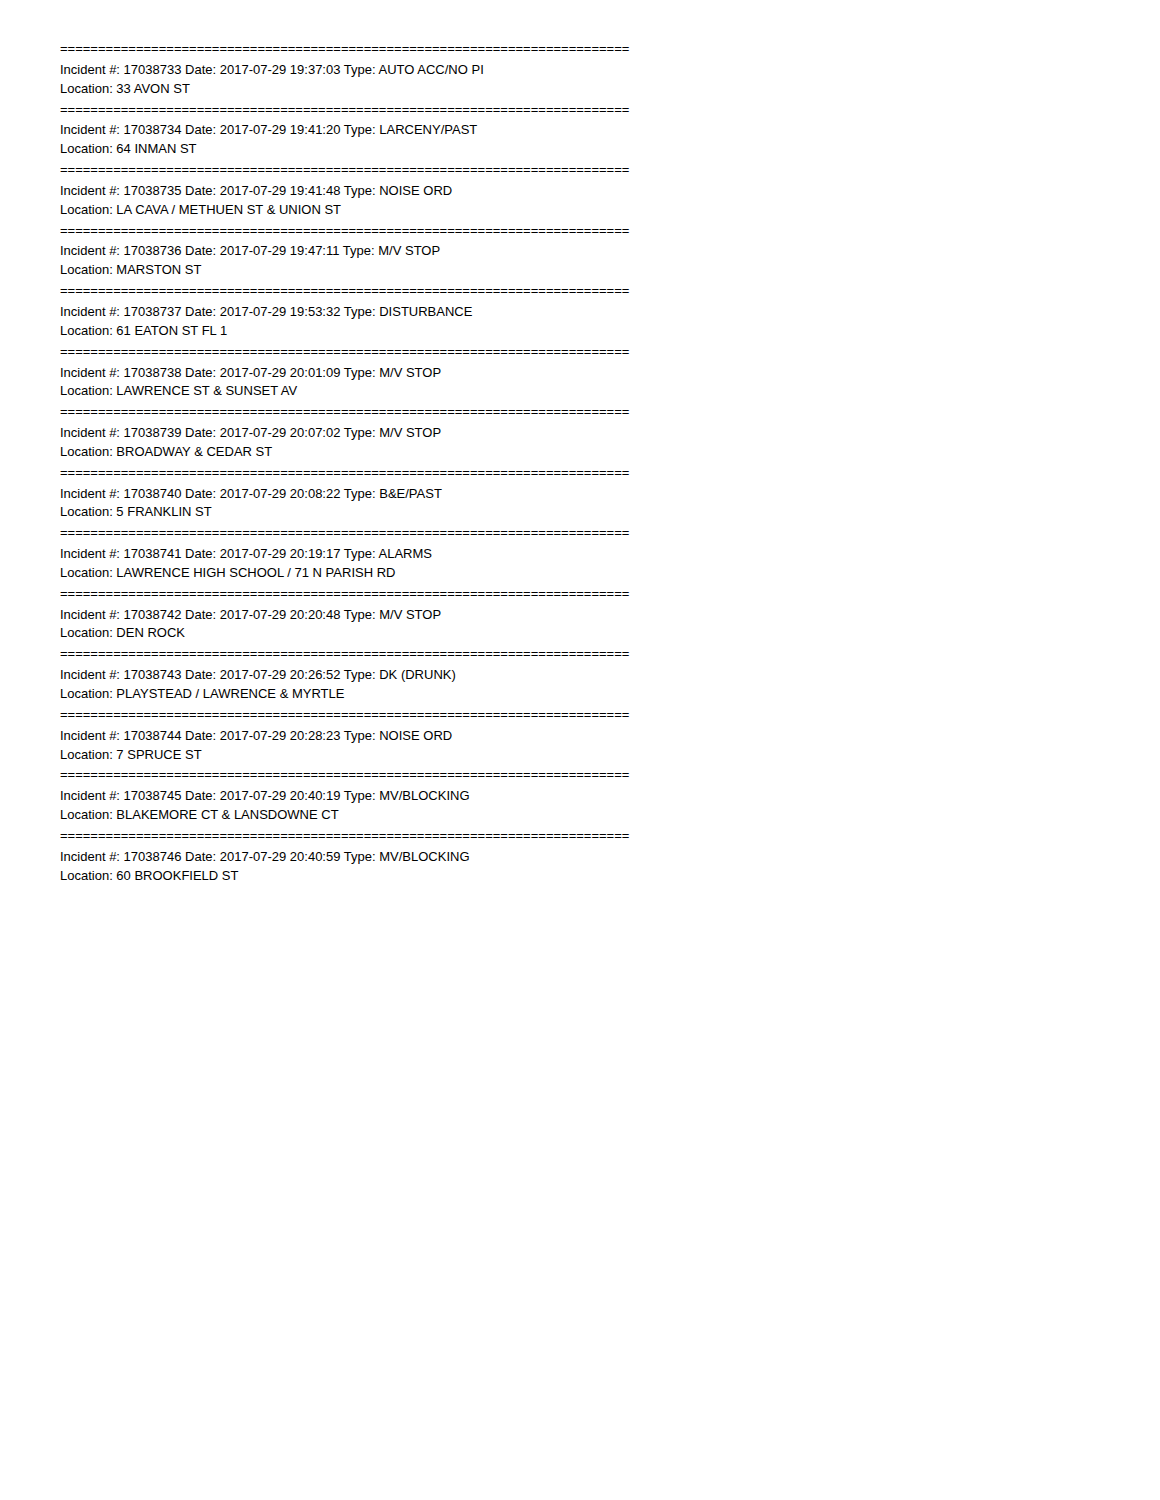===========================================================================
Incident #: 17038733 Date: 2017-07-29 19:37:03 Type: AUTO ACC/NO PI
Location: 33 AVON ST
===========================================================================
Incident #: 17038734 Date: 2017-07-29 19:41:20 Type: LARCENY/PAST
Location: 64 INMAN ST
===========================================================================
Incident #: 17038735 Date: 2017-07-29 19:41:48 Type: NOISE ORD
Location: LA CAVA / METHUEN ST & UNION ST
===========================================================================
Incident #: 17038736 Date: 2017-07-29 19:47:11 Type: M/V STOP
Location: MARSTON ST
===========================================================================
Incident #: 17038737 Date: 2017-07-29 19:53:32 Type: DISTURBANCE
Location: 61 EATON ST FL 1
===========================================================================
Incident #: 17038738 Date: 2017-07-29 20:01:09 Type: M/V STOP
Location: LAWRENCE ST & SUNSET AV
===========================================================================
Incident #: 17038739 Date: 2017-07-29 20:07:02 Type: M/V STOP
Location: BROADWAY & CEDAR ST
===========================================================================
Incident #: 17038740 Date: 2017-07-29 20:08:22 Type: B&E/PAST
Location: 5 FRANKLIN ST
===========================================================================
Incident #: 17038741 Date: 2017-07-29 20:19:17 Type: ALARMS
Location: LAWRENCE HIGH SCHOOL / 71 N PARISH RD
===========================================================================
Incident #: 17038742 Date: 2017-07-29 20:20:48 Type: M/V STOP
Location: DEN ROCK
===========================================================================
Incident #: 17038743 Date: 2017-07-29 20:26:52 Type: DK (DRUNK)
Location: PLAYSTEAD / LAWRENCE & MYRTLE
===========================================================================
Incident #: 17038744 Date: 2017-07-29 20:28:23 Type: NOISE ORD
Location: 7 SPRUCE ST
===========================================================================
Incident #: 17038745 Date: 2017-07-29 20:40:19 Type: MV/BLOCKING
Location: BLAKEMORE CT & LANSDOWNE CT
===========================================================================
Incident #: 17038746 Date: 2017-07-29 20:40:59 Type: MV/BLOCKING
Location: 60 BROOKFIELD ST